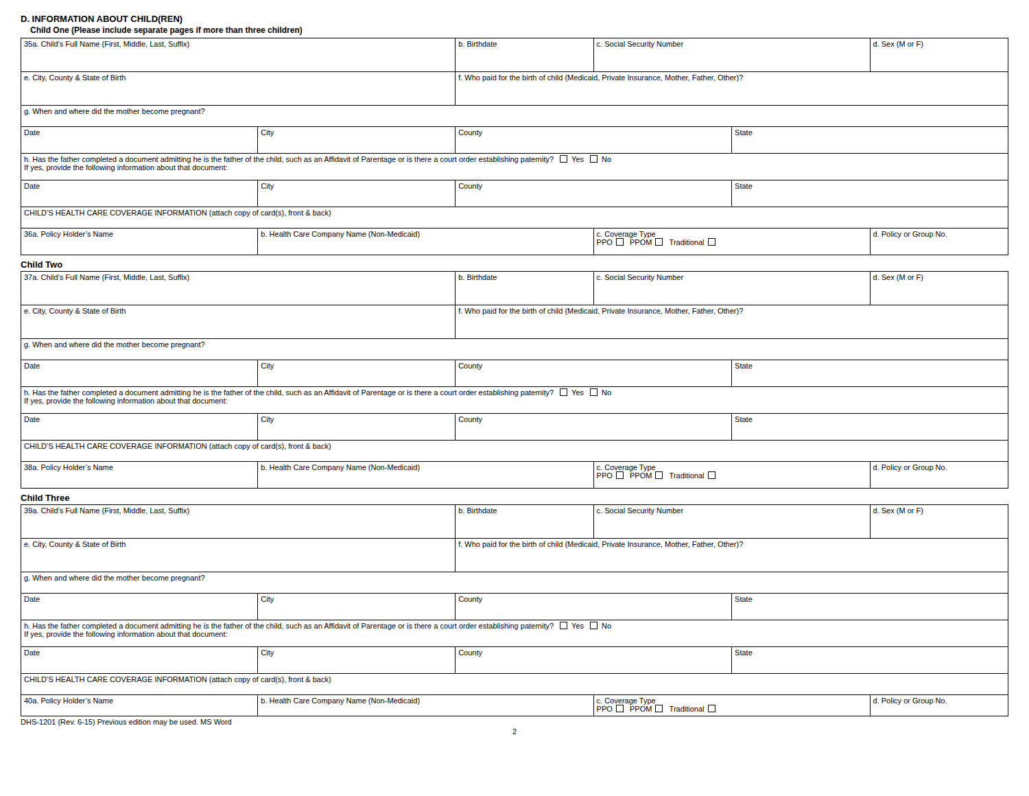D. INFORMATION ABOUT CHILD(REN)
Child One (Please include separate pages if more than three children)
| 35a. Child’s Full Name (First, Middle, Last, Suffix) | b. Birthdate | c. Social Security Number | d. Sex (M or F) |
| e. City, County & State of Birth | f. Who paid for the birth of child (Medicaid, Private Insurance, Mother, Father, Other)? |
| g. When and where did the mother become pregnant? |
| Date | City | County | State |
| h. Has the father completed a document admitting he is the father of the child, such as an Affidavit of Parentage or is there a court order establishing paternity? Yes No If yes, provide the following information about that document: |
| Date | City | County | State |
| CHILD’S HEALTH CARE COVERAGE INFORMATION (attach copy of card(s), front & back) |
| 36a. Policy Holder’s Name | b. Health Care Company Name (Non-Medicaid) | c. Coverage Type PPO PPOM Traditional | d. Policy or Group No. |
Child Two
| 37a. Child’s Full Name (First, Middle, Last, Suffix) | b. Birthdate | c. Social Security Number | d. Sex (M or F) |
| e. City, County & State of Birth | f. Who paid for the birth of child (Medicaid, Private Insurance, Mother, Father, Other)? |
| g. When and where did the mother become pregnant? |
| Date | City | County | State |
| h. Has the father completed a document admitting he is the father of the child, such as an Affidavit of Parentage or is there a court order establishing paternity? Yes No If yes, provide the following information about that document: |
| Date | City | County | State |
| CHILD’S HEALTH CARE COVERAGE INFORMATION (attach copy of card(s), front & back) |
| 38a. Policy Holder’s Name | b. Health Care Company Name (Non-Medicaid) | c. Coverage Type PPO PPOM Traditional | d. Policy or Group No. |
Child Three
| 39a. Child’s Full Name (First, Middle, Last, Suffix) | b. Birthdate | c. Social Security Number | d. Sex (M or F) |
| e. City, County & State of Birth | f. Who paid for the birth of child (Medicaid, Private Insurance, Mother, Father, Other)? |
| g. When and where did the mother become pregnant? |
| Date | City | County | State |
| h. Has the father completed a document admitting he is the father of the child, such as an Affidavit of Parentage or is there a court order establishing paternity? Yes No If yes, provide the following information about that document: |
| Date | City | County | State |
| CHILD’S HEALTH CARE COVERAGE INFORMATION (attach copy of card(s), front & back) |
| 40a. Policy Holder’s Name | b. Health Care Company Name (Non-Medicaid) | c. Coverage Type PPO PPOM Traditional | d. Policy or Group No. |
DHS-1201 (Rev. 6-15) Previous edition may be used. MS Word
2